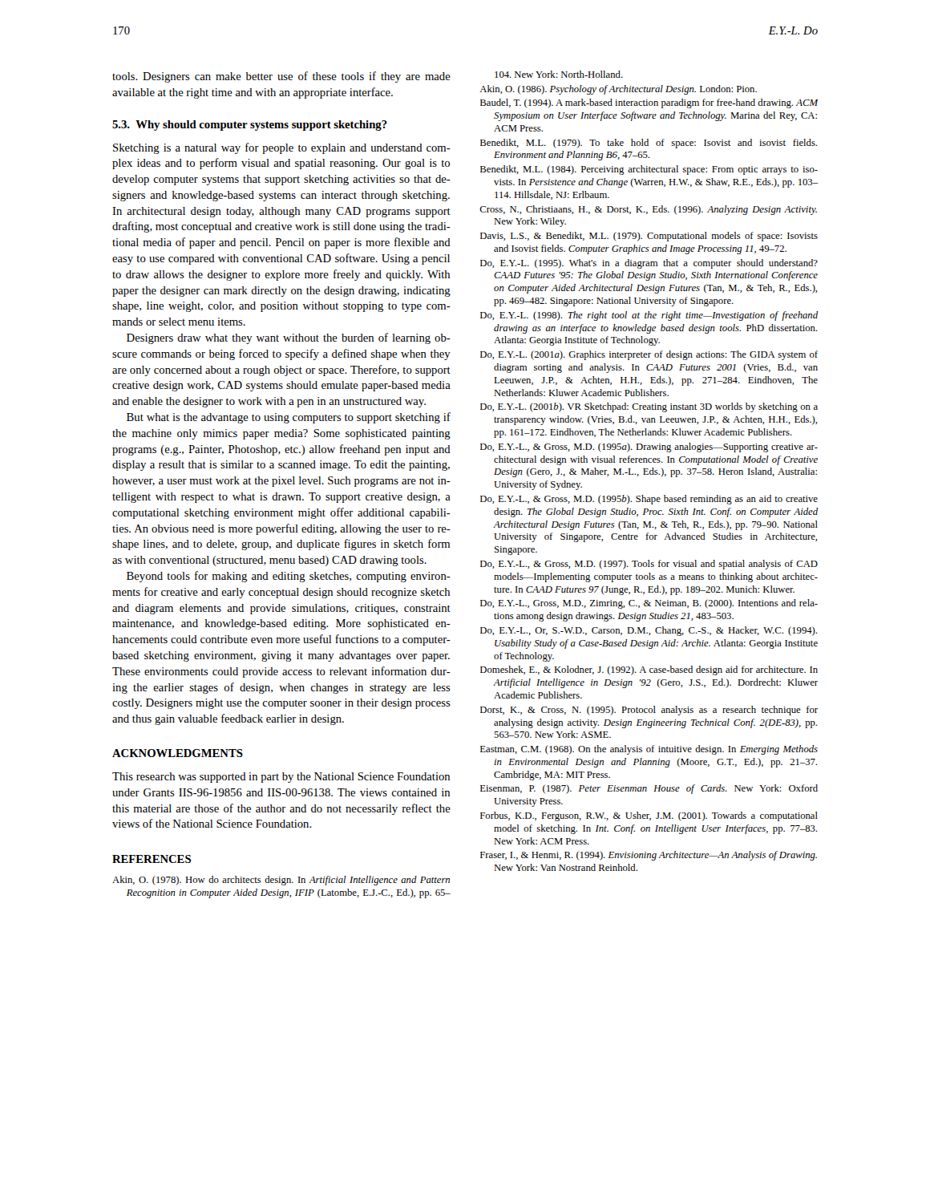170 E.Y.-L. Do
tools. Designers can make better use of these tools if they are made available at the right time and with an appropriate interface.
5.3. Why should computer systems support sketching?
Sketching is a natural way for people to explain and understand complex ideas and to perform visual and spatial reasoning. Our goal is to develop computer systems that support sketching activities so that designers and knowledge-based systems can interact through sketching. In architectural design today, although many CAD programs support drafting, most conceptual and creative work is still done using the traditional media of paper and pencil. Pencil on paper is more flexible and easy to use compared with conventional CAD software. Using a pencil to draw allows the designer to explore more freely and quickly. With paper the designer can mark directly on the design drawing, indicating shape, line weight, color, and position without stopping to type commands or select menu items.
Designers draw what they want without the burden of learning obscure commands or being forced to specify a defined shape when they are only concerned about a rough object or space. Therefore, to support creative design work, CAD systems should emulate paper-based media and enable the designer to work with a pen in an unstructured way.
But what is the advantage to using computers to support sketching if the machine only mimics paper media? Some sophisticated painting programs (e.g., Painter, Photoshop, etc.) allow freehand pen input and display a result that is similar to a scanned image. To edit the painting, however, a user must work at the pixel level. Such programs are not intelligent with respect to what is drawn. To support creative design, a computational sketching environment might offer additional capabilities. An obvious need is more powerful editing, allowing the user to reshape lines, and to delete, group, and duplicate figures in sketch form as with conventional (structured, menu based) CAD drawing tools.
Beyond tools for making and editing sketches, computing environments for creative and early conceptual design should recognize sketch and diagram elements and provide simulations, critiques, constraint maintenance, and knowledge-based editing. More sophisticated enhancements could contribute even more useful functions to a computer-based sketching environment, giving it many advantages over paper. These environments could provide access to relevant information during the earlier stages of design, when changes in strategy are less costly. Designers might use the computer sooner in their design process and thus gain valuable feedback earlier in design.
Acknowledgments
This research was supported in part by the National Science Foundation under Grants IIS-96-19856 and IIS-00-96138. The views contained in this material are those of the author and do not necessarily reflect the views of the National Science Foundation.
References
Akin, O. (1978). How do architects design. In Artificial Intelligence and Pattern Recognition in Computer Aided Design, IFIP (Latombe, E.J.-C., Ed.), pp. 65–104. New York: North-Holland.
Akin, O. (1986). Psychology of Architectural Design. London: Pion.
Baudel, T. (1994). A mark-based interaction paradigm for free-hand drawing. ACM Symposium on User Interface Software and Technology. Marina del Rey, CA: ACM Press.
Benedikt, M.L. (1979). To take hold of space: Isovist and isovist fields. Environment and Planning B6, 47–65.
Benedikt, M.L. (1984). Perceiving architectural space: From optic arrays to isovists. In Persistence and Change (Warren, H.W., & Shaw, R.E., Eds.), pp. 103–114. Hillsdale, NJ: Erlbaum.
Cross, N., Christiaans, H., & Dorst, K., Eds. (1996). Analyzing Design Activity. New York: Wiley.
Davis, L.S., & Benedikt, M.L. (1979). Computational models of space: Isovists and Isovist fields. Computer Graphics and Image Processing 11, 49–72.
Do, E.Y.-L. (1995). What's in a diagram that a computer should understand? CAAD Futures '95: The Global Design Studio, Sixth International Conference on Computer Aided Architectural Design Futures (Tan, M., & Teh, R., Eds.), pp. 469–482. Singapore: National University of Singapore.
Do, E.Y.-L. (1998). The right tool at the right time—Investigation of freehand drawing as an interface to knowledge based design tools. PhD dissertation. Atlanta: Georgia Institute of Technology.
Do, E.Y.-L. (2001a). Graphics interpreter of design actions: The GIDA system of diagram sorting and analysis. In CAAD Futures 2001 (Vries, B.d., van Leeuwen, J.P., & Achten, H.H., Eds.), pp. 271–284. Eindhoven, The Netherlands: Kluwer Academic Publishers.
Do, E.Y.-L. (2001b). VR Sketchpad: Creating instant 3D worlds by sketching on a transparency window. (Vries, B.d., van Leeuwen, J.P., & Achten, H.H., Eds.), pp. 161–172. Eindhoven, The Netherlands: Kluwer Academic Publishers.
Do, E.Y.-L., & Gross, M.D. (1995a). Drawing analogies—Supporting creative architectural design with visual references. In Computational Model of Creative Design (Gero, J., & Maher, M.-L., Eds.), pp. 37–58. Heron Island, Australia: University of Sydney.
Do, E.Y.-L., & Gross, M.D. (1995b). Shape based reminding as an aid to creative design. The Global Design Studio, Proc. Sixth Int. Conf. on Computer Aided Architectural Design Futures (Tan, M., & Teh, R., Eds.), pp. 79–90. National University of Singapore, Centre for Advanced Studies in Architecture, Singapore.
Do, E.Y.-L., & Gross, M.D. (1997). Tools for visual and spatial analysis of CAD models—Implementing computer tools as a means to thinking about architecture. In CAAD Futures 97 (Junge, R., Ed.), pp. 189–202. Munich: Kluwer.
Do, E.Y.-L., Gross, M.D., Zimring, C., & Neiman, B. (2000). Intentions and relations among design drawings. Design Studies 21, 483–503.
Do, E.Y.-L., Or, S.-W.D., Carson, D.M., Chang, C.-S., & Hacker, W.C. (1994). Usability Study of a Case-Based Design Aid: Archie. Atlanta: Georgia Institute of Technology.
Domeshek, E., & Kolodner, J. (1992). A case-based design aid for architecture. In Artificial Intelligence in Design '92 (Gero, J.S., Ed.). Dordrecht: Kluwer Academic Publishers.
Dorst, K., & Cross, N. (1995). Protocol analysis as a research technique for analysing design activity. Design Engineering Technical Conf. 2(DE-83), pp. 563–570. New York: ASME.
Eastman, C.M. (1968). On the analysis of intuitive design. In Emerging Methods in Environmental Design and Planning (Moore, G.T., Ed.), pp. 21–37. Cambridge, MA: MIT Press.
Eisenman, P. (1987). Peter Eisenman House of Cards. New York: Oxford University Press.
Forbus, K.D., Ferguson, R.W., & Usher, J.M. (2001). Towards a computational model of sketching. In Int. Conf. on Intelligent User Interfaces, pp. 77–83. New York: ACM Press.
Fraser, I., & Henmi, R. (1994). Envisioning Architecture—An Analysis of Drawing. New York: Van Nostrand Reinhold.